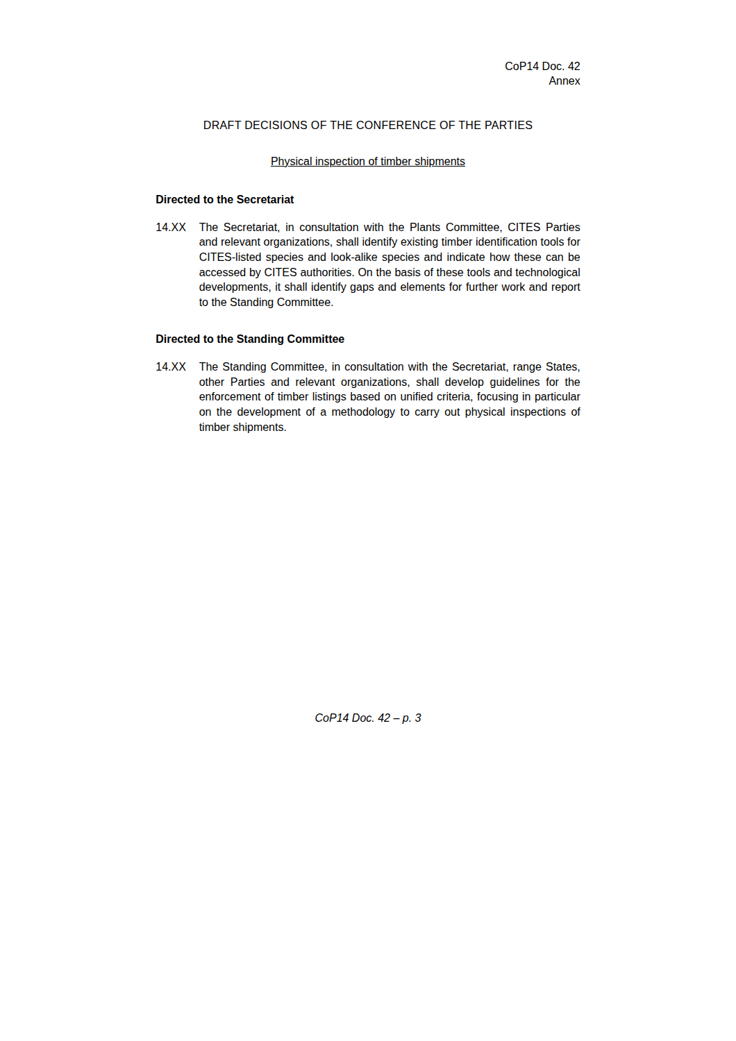CoP14 Doc. 42
Annex
DRAFT DECISIONS OF THE CONFERENCE OF THE PARTIES
Physical inspection of timber shipments
Directed to the Secretariat
14.XX
The Secretariat, in consultation with the Plants Committee, CITES Parties and relevant organizations, shall identify existing timber identification tools for CITES-listed species and look-alike species and indicate how these can be accessed by CITES authorities. On the basis of these tools and technological developments, it shall identify gaps and elements for further work and report to the Standing Committee.
Directed to the Standing Committee
14.XX
The Standing Committee, in consultation with the Secretariat, range States, other Parties and relevant organizations, shall develop guidelines for the enforcement of timber listings based on unified criteria, focusing in particular on the development of a methodology to carry out physical inspections of timber shipments.
CoP14 Doc. 42 – p. 3